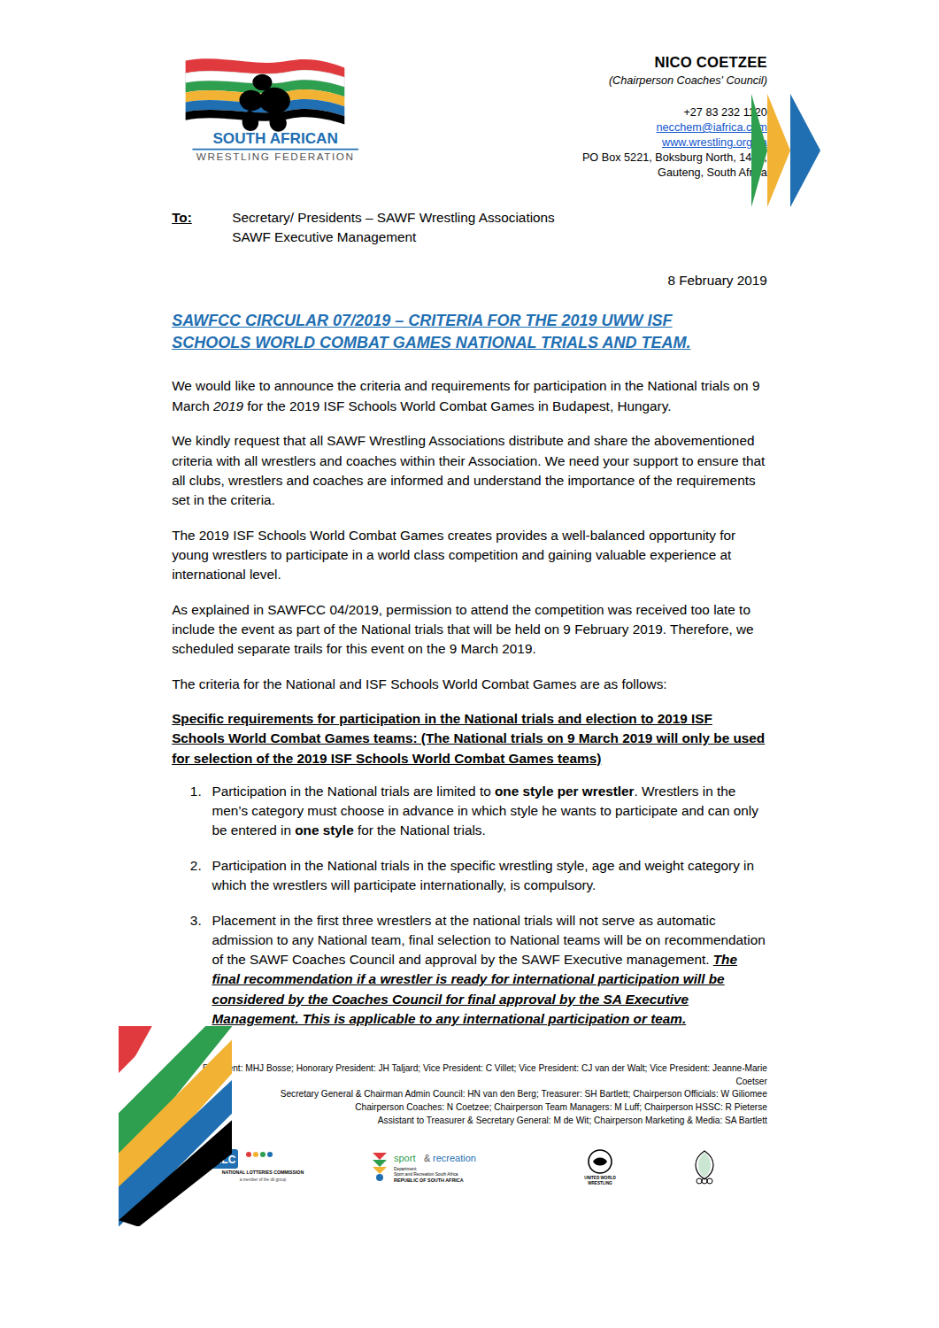SOUTH AFRICAN WRESTLING FEDERATION
NICO COETZEE
(Chairperson Coaches' Council)
+27 83 232 1120
necchem@iafrica.com
www.wrestling.org.za
PO Box 5221, Boksburg North, 1461,
Gauteng, South Africa
| To: | Secretary/ Presidents – SAWF Wrestling Associations |
| | SAWF Executive Management |
8 February 2019
SAWFCC CIRCULAR 07/2019 – CRITERIA FOR THE 2019 UWW ISF SCHOOLS WORLD COMBAT GAMES NATIONAL TRIALS AND TEAM.
We would like to announce the criteria and requirements for participation in the National trials on 9 March 2019 for the 2019 ISF Schools World Combat Games in Budapest, Hungary.
We kindly request that all SAWF Wrestling Associations distribute and share the abovementioned criteria with all wrestlers and coaches within their Association. We need your support to ensure that all clubs, wrestlers and coaches are informed and understand the importance of the requirements set in the criteria.
The 2019 ISF Schools World Combat Games creates provides a well-balanced opportunity for young wrestlers to participate in a world class competition and gaining valuable experience at international level.
As explained in SAWFCC 04/2019, permission to attend the competition was received too late to include the event as part of the National trials that will be held on 9 February 2019. Therefore, we scheduled separate trails for this event on the 9 March 2019.
The criteria for the National and ISF Schools World Combat Games are as follows:
Specific requirements for participation in the National trials and election to 2019 ISF Schools World Combat Games teams: (The National trials on 9 March 2019 will only be used for selection of the 2019 ISF Schools World Combat Games teams)
Participation in the National trials are limited to one style per wrestler. Wrestlers in the men’s category must choose in advance in which style he wants to participate and can only be entered in one style for the National trials.
Participation in the National trials in the specific wrestling style, age and weight category in which the wrestlers will participate internationally, is compulsory.
Placement in the first three wrestlers at the national trials will not serve as automatic admission to any National team, final selection to National teams will be on recommendation of the SAWF Coaches Council and approval by the SAWF Executive management. The final recommendation if a wrestler is ready for international participation will be considered by the Coaches Council for final approval by the SA Executive Management. This is applicable to any international participation or team.
President: MHJ Bosse; Honorary President: JH Taljard; Vice President: C Villet; Vice President: CJ van der Walt; Vice President: Jeanne-Marie Coetser
Secretary General & Chairman Admin Council: HN van den Berg; Treasurer: SH Bartlett; Chairperson Officials: W Giliomee
Chairperson Coaches: N Coetzee; Chairperson Team Managers: M Luff; Chairperson HSSC: R Pieterse
Assistant to Treasurer & Secretary General: M de Wit; Chairperson Marketing & Media: SA Bartlett
NLC NATIONAL LOTTERIES COMMISSION a member of the dti group
sport & recreation Department: Sport and Recreation South Africa REPUBLIC OF SOUTH AFRICA
UNITED WORLD WRESTLING